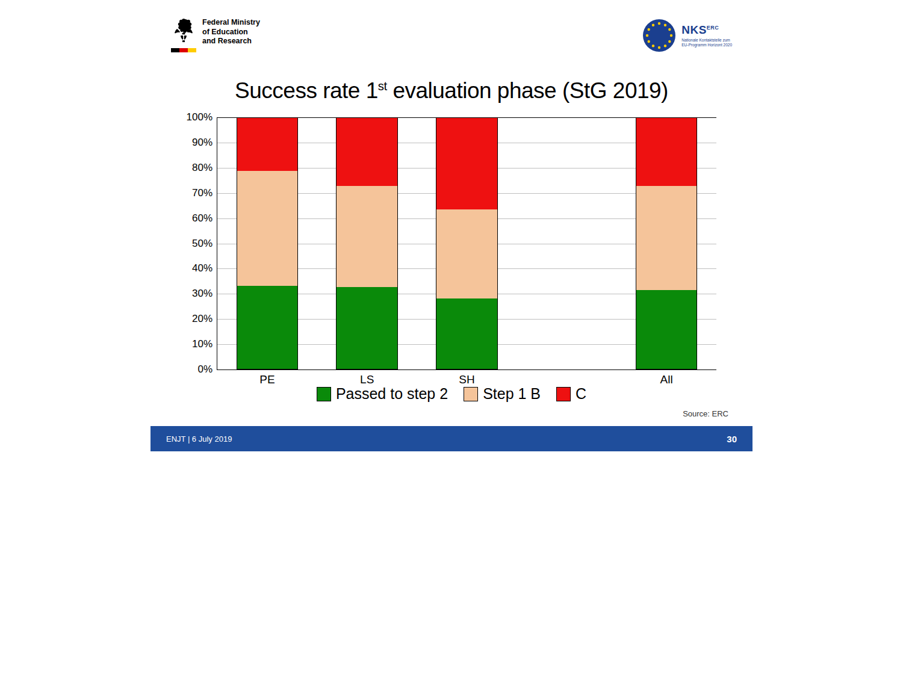Federal Ministry
of Education
and Research
NKSERC
Nationale Kontaktstelle zum
EU-Programm Horizont 2020
Success rate 1st evaluation phase (StG 2019)
100%
90%
80%
70%
60%
50%
40%
30%
20%
10% 0%
PE
LS
SH
All
Passed to step 2
Step 1 B
C
Source: ERC
ENJT | 6 July 2019
30